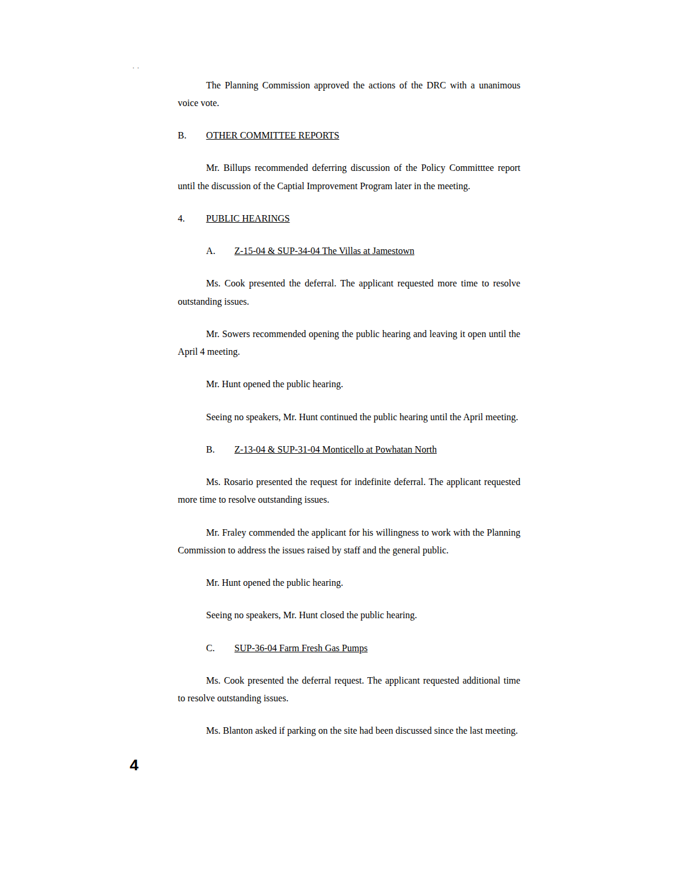. .
The Planning Commission approved the actions of the DRC with a unanimous voice vote.
B. OTHER COMMITTEE REPORTS
Mr. Billups recommended deferring discussion of the Policy Committtee report until the discussion of the Captial Improvement Program later in the meeting.
4. PUBLIC HEARINGS
A. Z-15-04 & SUP-34-04 The Villas at Jamestown
Ms. Cook presented the deferral. The applicant requested more time to resolve outstanding issues.
Mr. Sowers recommended opening the public hearing and leaving it open until the April 4 meeting.
Mr. Hunt opened the public hearing.
Seeing no speakers, Mr. Hunt continued the public hearing until the April meeting.
B. Z-13-04 & SUP-31-04 Monticello at Powhatan North
Ms. Rosario presented the request for indefinite deferral. The applicant requested more time to resolve outstanding issues.
Mr. Fraley commended the applicant for his willingness to work with the Planning Commission to address the issues raised by staff and the general public.
Mr. Hunt opened the public hearing.
Seeing no speakers, Mr. Hunt closed the public hearing.
C. SUP-36-04 Farm Fresh Gas Pumps
Ms. Cook presented the deferral request. The applicant requested additional time to resolve outstanding issues.
Ms. Blanton asked if parking on the site had been discussed since the last meeting.
4